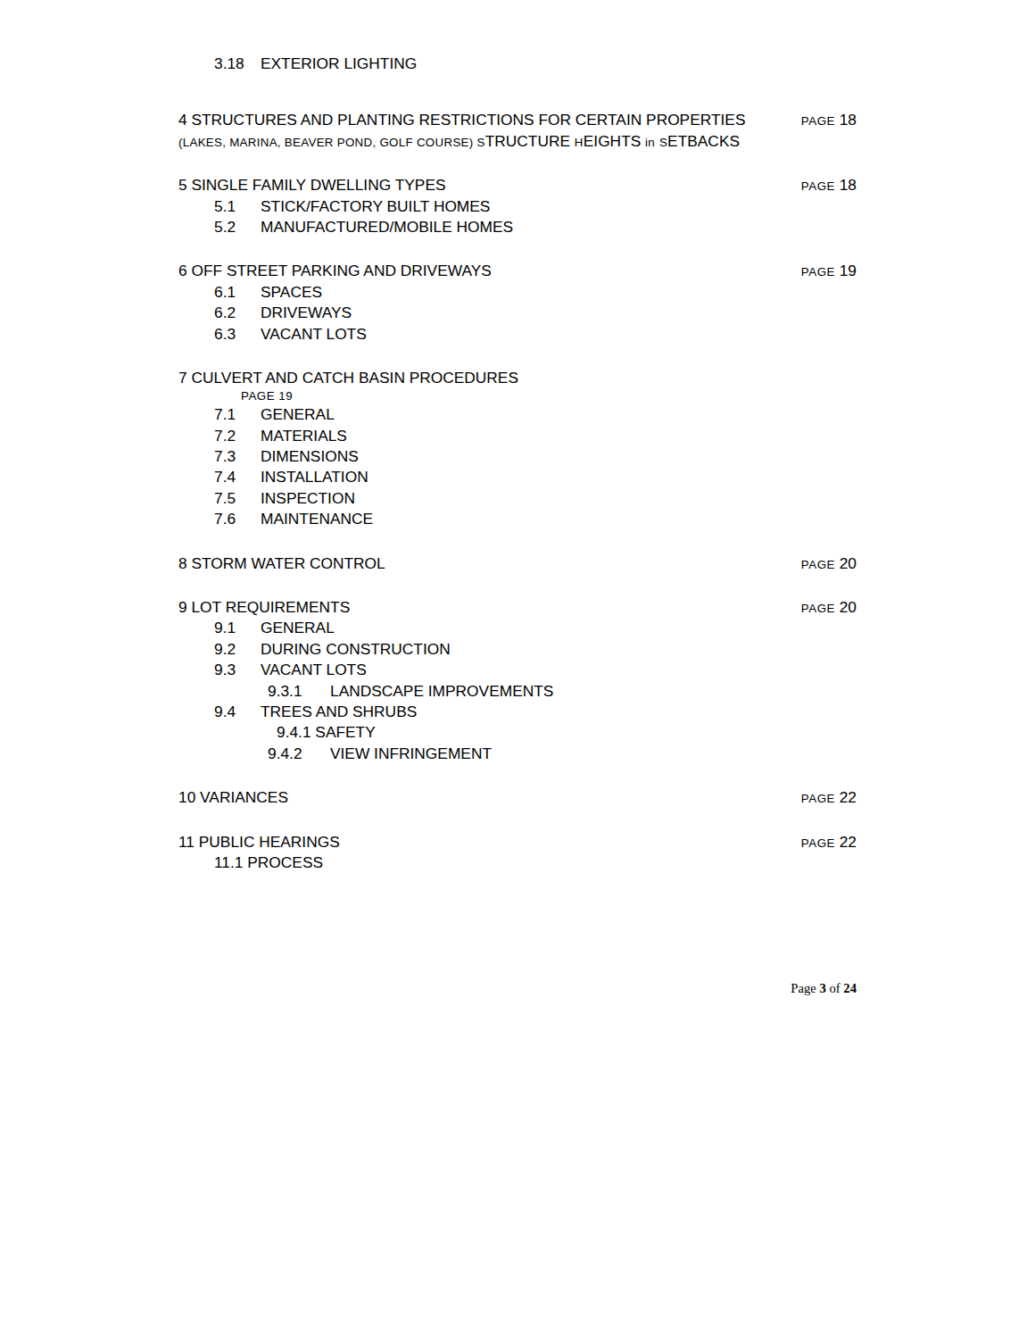3.18 EXTERIOR LIGHTING
4 STRUCTURES AND PLANTING RESTRICTIONS FOR CERTAIN PROPERTIES
(LAKES, MARINA, BEAVER POND, GOLF COURSE) STRUCTURE HEIGHTS in SETBACKS PAGE 18
5 SINGLE FAMILY DWELLING TYPES PAGE 18
5.1 STICK/FACTORY BUILT HOMES 5.2 MANUFACTURED/MOBILE HOMES
6 OFF STREET PARKING AND DRIVEWAYS PAGE 19
6.1 SPACES 6.2 DRIVEWAYS 6.3 VACANT LOTS
7 CULVERT AND CATCH BASIN PROCEDURES PAGE 19
7.1 GENERAL 7.2 MATERIALS 7.3 DIMENSIONS 7.4 INSTALLATION 7.5 INSPECTION 7.6 MAINTENANCE
8 STORM WATER CONTROL PAGE 20
9 LOT REQUIREMENTS PAGE 20
9.1 GENERAL 9.2 DURING CONSTRUCTION 9.3 VACANT LOTS 9.3.1 LANDSCAPE IMPROVEMENTS 9.4 TREES AND SHRUBS 9.4.1 SAFETY 9.4.2 VIEW INFRINGEMENT
10 VARIANCES PAGE 22
11 PUBLIC HEARINGS PAGE 22
11.1 PROCESS
Page 3 of 24